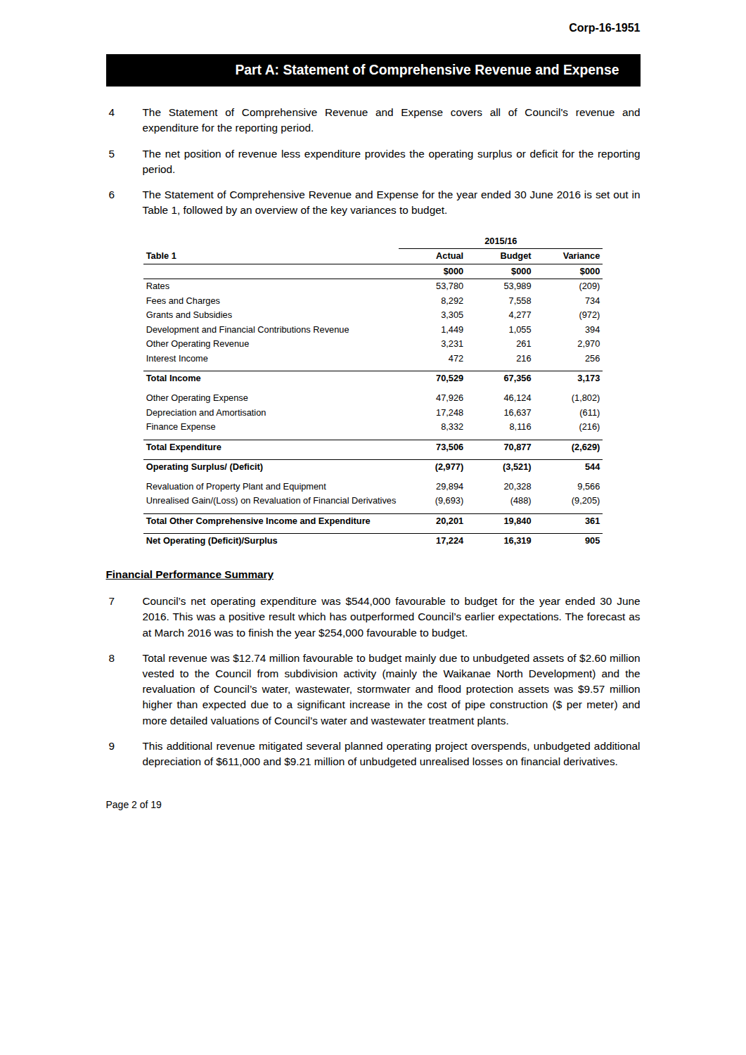Corp-16-1951
Part A: Statement of Comprehensive Revenue and Expense
4 The Statement of Comprehensive Revenue and Expense covers all of Council's revenue and expenditure for the reporting period.
5 The net position of revenue less expenditure provides the operating surplus or deficit for the reporting period.
6 The Statement of Comprehensive Revenue and Expense for the year ended 30 June 2016 is set out in Table 1, followed by an overview of the key variances to budget.
| | 2015/16 |
| --- | --- |
| Table 1 | Actual | Budget | Variance |
| | $000 | $000 | $000 |
| Rates | 53,780 | 53,989 | (209) |
| Fees and Charges | 8,292 | 7,558 | 734 |
| Grants and Subsidies | 3,305 | 4,277 | (972) |
| Development and Financial Contributions Revenue | 1,449 | 1,055 | 394 |
| Other Operating Revenue | 3,231 | 261 | 2,970 |
| Interest Income | 472 | 216 | 256 |
| Total Income | 70,529 | 67,356 | 3,173 |
| Other Operating Expense | 47,926 | 46,124 | (1,802) |
| Depreciation and Amortisation | 17,248 | 16,637 | (611) |
| Finance Expense | 8,332 | 8,116 | (216) |
| Total Expenditure | 73,506 | 70,877 | (2,629) |
| Operating Surplus/ (Deficit) | (2,977) | (3,521) | 544 |
| Revaluation of Property Plant and Equipment | 29,894 | 20,328 | 9,566 |
| Unrealised Gain/(Loss) on Revaluation of Financial Derivatives | (9,693) | (488) | (9,205) |
| Total Other Comprehensive Income and Expenditure | 20,201 | 19,840 | 361 |
| Net Operating (Deficit)/Surplus | 17,224 | 16,319 | 905 |
Financial Performance Summary
7 Council’s net operating expenditure was $544,000 favourable to budget for the year ended 30 June 2016. This was a positive result which has outperformed Council’s earlier expectations. The forecast as at March 2016 was to finish the year $254,000 favourable to budget.
8 Total revenue was $12.74 million favourable to budget mainly due to unbudgeted assets of $2.60 million vested to the Council from subdivision activity (mainly the Waikanae North Development) and the revaluation of Council’s water, wastewater, stormwater and flood protection assets was $9.57 million higher than expected due to a significant increase in the cost of pipe construction ($ per meter) and more detailed valuations of Council’s water and wastewater treatment plants.
9 This additional revenue mitigated several planned operating project overspends, unbudgeted additional depreciation of $611,000 and $9.21 million of unbudgeted unrealised losses on financial derivatives.
Page 2 of 19